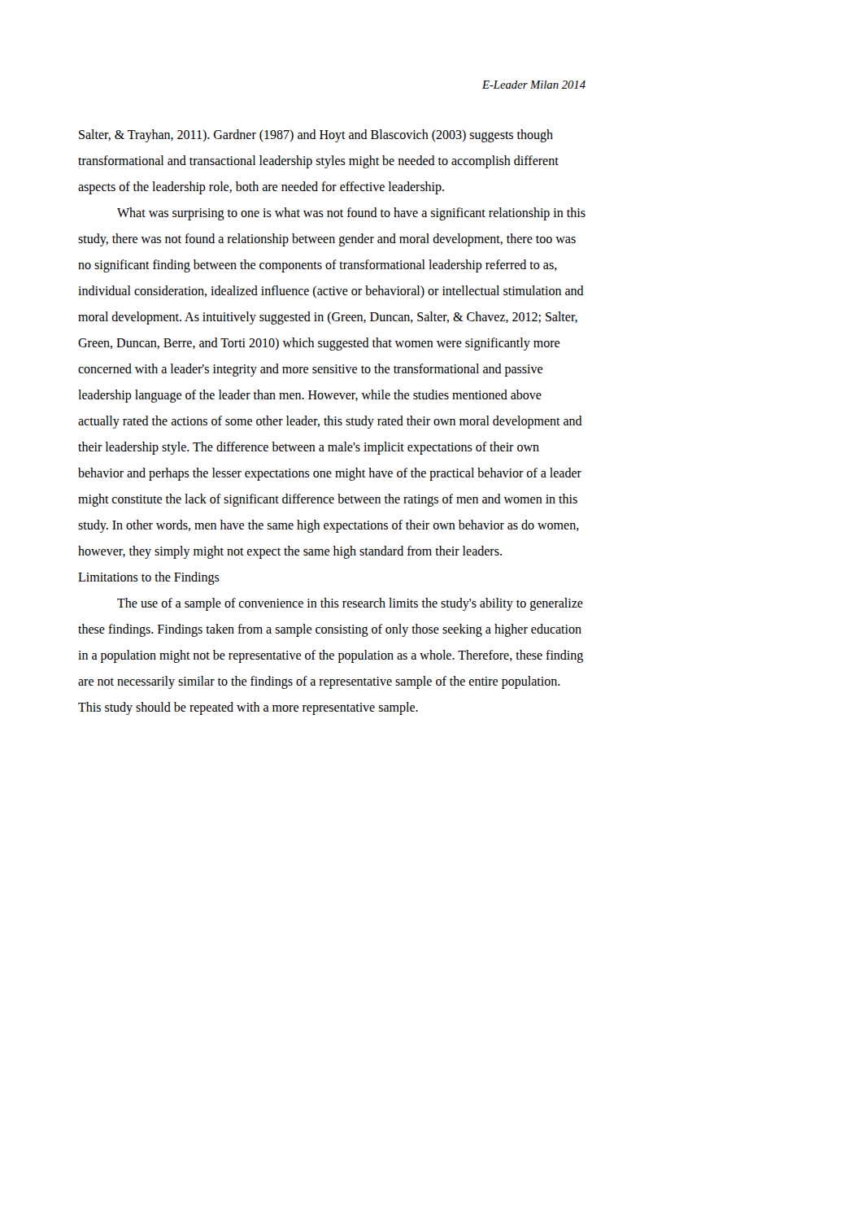E-Leader Milan 2014
Salter, & Trayhan, 2011). Gardner (1987) and Hoyt and Blascovich (2003) suggests though transformational and transactional leadership styles might be needed to accomplish different aspects of the leadership role, both are needed for effective leadership.
What was surprising to one is what was not found to have a significant relationship in this study, there was not found a relationship between gender and moral development, there too was no significant finding between the components of transformational leadership referred to as, individual consideration, idealized influence (active or behavioral) or intellectual stimulation and moral development. As intuitively suggested in (Green, Duncan, Salter, & Chavez, 2012; Salter, Green, Duncan, Berre, and Torti 2010) which suggested that women were significantly more concerned with a leader's integrity and more sensitive to the transformational and passive leadership language of the leader than men. However, while the studies mentioned above actually rated the actions of some other leader, this study rated their own moral development and their leadership style. The difference between a male's implicit expectations of their own behavior and perhaps the lesser expectations one might have of the practical behavior of a leader might constitute the lack of significant difference between the ratings of men and women in this study. In other words, men have the same high expectations of their own behavior as do women, however, they simply might not expect the same high standard from their leaders.
Limitations to the Findings
The use of a sample of convenience in this research limits the study's ability to generalize these findings. Findings taken from a sample consisting of only those seeking a higher education in a population might not be representative of the population as a whole. Therefore, these finding are not necessarily similar to the findings of a representative sample of the entire population. This study should be repeated with a more representative sample.